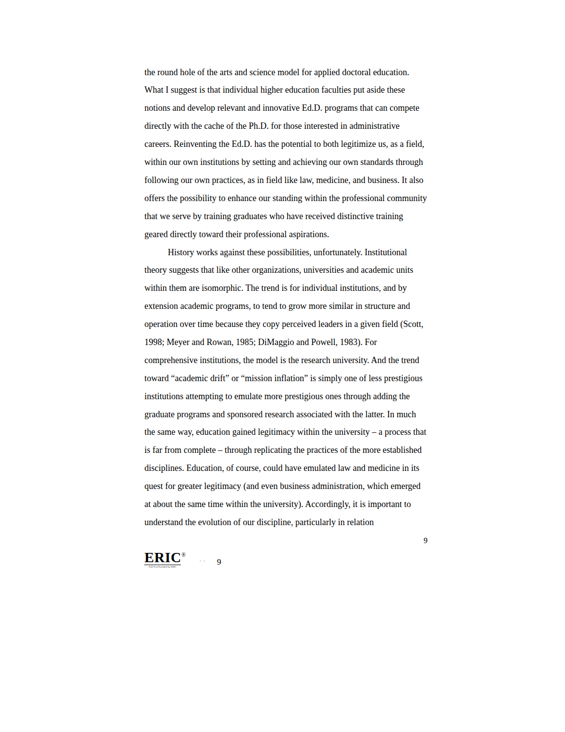the round hole of the arts and science model for applied doctoral education. What I suggest is that individual higher education faculties put aside these notions and develop relevant and innovative Ed.D. programs that can compete directly with the cache of the Ph.D. for those interested in administrative careers. Reinventing the Ed.D. has the potential to both legitimize us, as a field, within our own institutions by setting and achieving our own standards through following our own practices, as in field like law, medicine, and business. It also offers the possibility to enhance our standing within the professional community that we serve by training graduates who have received distinctive training geared directly toward their professional aspirations.
History works against these possibilities, unfortunately. Institutional theory suggests that like other organizations, universities and academic units within them are isomorphic. The trend is for individual institutions, and by extension academic programs, to tend to grow more similar in structure and operation over time because they copy perceived leaders in a given field (Scott, 1998; Meyer and Rowan, 1985; DiMaggio and Powell, 1983). For comprehensive institutions, the model is the research university. And the trend toward “academic drift” or “mission inflation” is simply one of less prestigious institutions attempting to emulate more prestigious ones through adding the graduate programs and sponsored research associated with the latter. In much the same way, education gained legitimacy within the university – a process that is far from complete – through replicating the practices of the more established disciplines. Education, of course, could have emulated law and medicine in its quest for greater legitimacy (and even business administration, which emerged at about the same time within the university). Accordingly, it is important to understand the evolution of our discipline, particularly in relation
9
ERIC® Full Text Provided by ERIC
. .
9